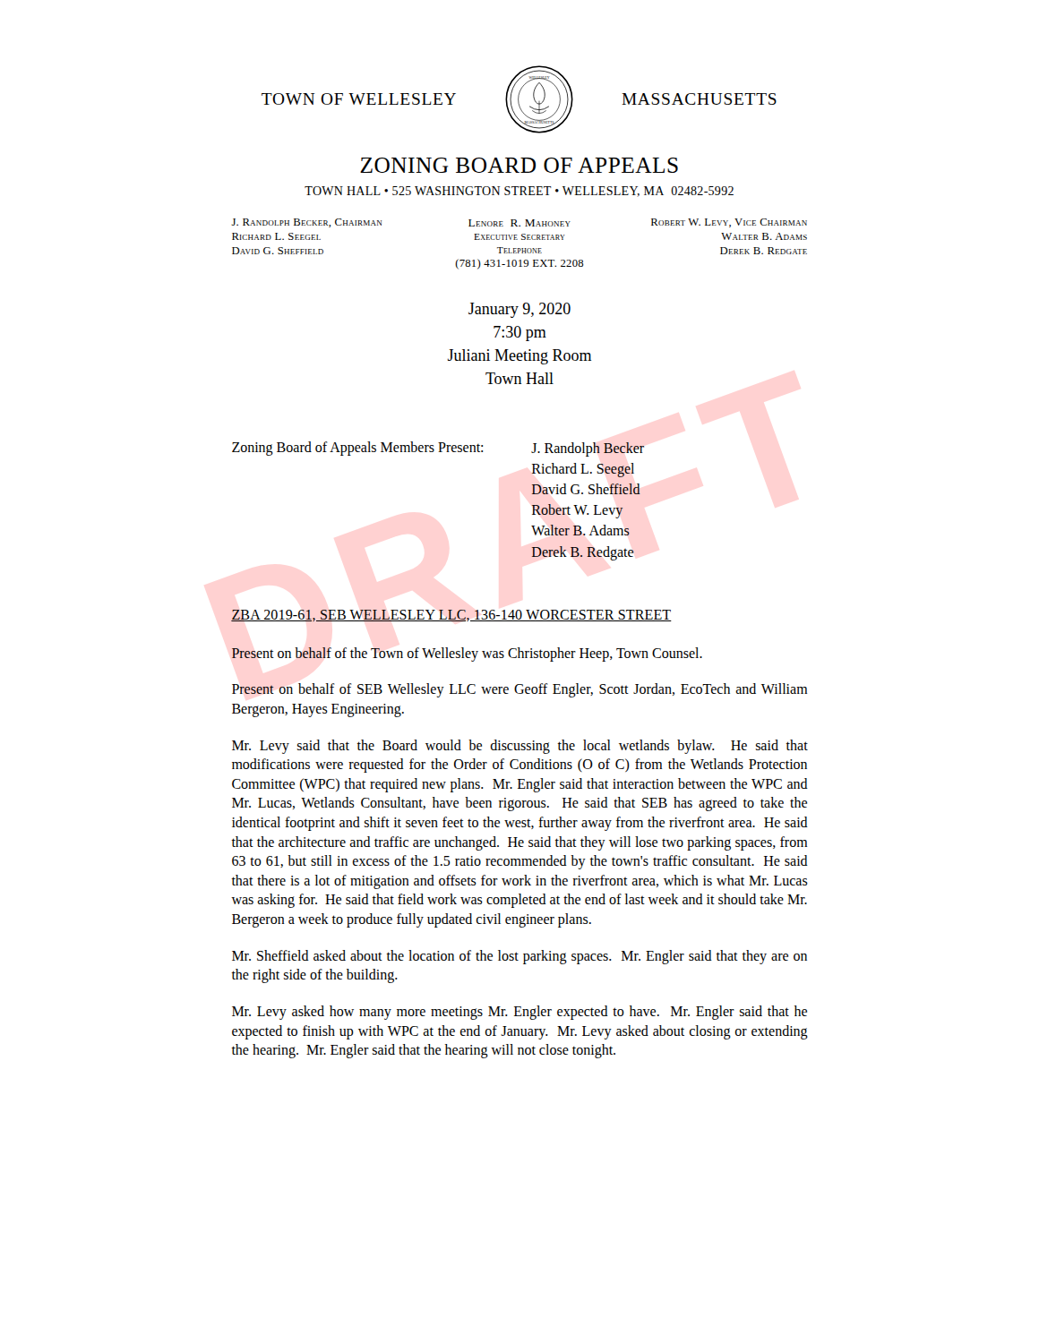DRAFT
TOWN OF WELLESLEY
WELLESLEY MASSACHUSETTS
MASSACHUSETTS
ZONING BOARD OF APPEALS
TOWN HALL • 525 WASHINGTON STREET • WELLESLEY, MA 02482-5992
| J. Randolph Becker, Chairman Richard L. Seegel David G. Sheffield | Lenore R. Mahoney Executive Secretary Telephone (781) 431-1019 EXT. 2208 | Robert W. Levy, Vice Chairman Walter B. Adams Derek B. Redgate |
January 9, 2020
7:30 pm
Juliani Meeting Room
Town Hall
Zoning Board of Appeals Members Present:
J. Randolph Becker
Richard L. Seegel
David G. Sheffield
Robert W. Levy
Walter B. Adams
Derek B. Redgate
ZBA 2019-61, SEB WELLESLEY LLC, 136-140 WORCESTER STREET
Present on behalf of the Town of Wellesley was Christopher Heep, Town Counsel.
Present on behalf of SEB Wellesley LLC were Geoff Engler, Scott Jordan, EcoTech and William Bergeron, Hayes Engineering.
Mr. Levy said that the Board would be discussing the local wetlands bylaw. He said that modifications were requested for the Order of Conditions (O of C) from the Wetlands Protection Committee (WPC) that required new plans. Mr. Engler said that interaction between the WPC and Mr. Lucas, Wetlands Consultant, have been rigorous. He said that SEB has agreed to take the identical footprint and shift it seven feet to the west, further away from the riverfront area. He said that the architecture and traffic are unchanged. He said that they will lose two parking spaces, from 63 to 61, but still in excess of the 1.5 ratio recommended by the town's traffic consultant. He said that there is a lot of mitigation and offsets for work in the riverfront area, which is what Mr. Lucas was asking for. He said that field work was completed at the end of last week and it should take Mr. Bergeron a week to produce fully updated civil engineer plans.
Mr. Sheffield asked about the location of the lost parking spaces. Mr. Engler said that they are on the right side of the building.
Mr. Levy asked how many more meetings Mr. Engler expected to have. Mr. Engler said that he expected to finish up with WPC at the end of January. Mr. Levy asked about closing or extending the hearing. Mr. Engler said that the hearing will not close tonight.